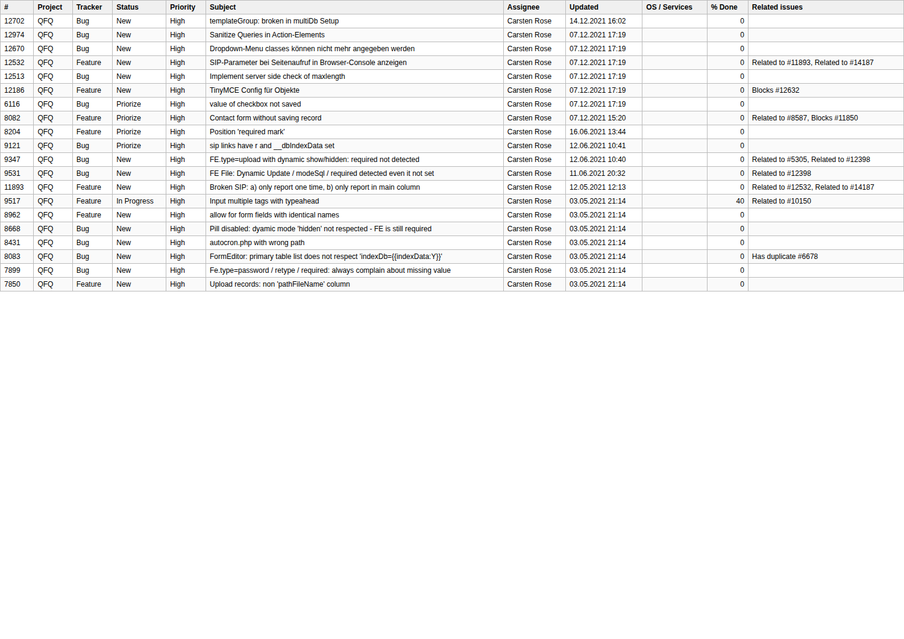| # | Project | Tracker | Status | Priority | Subject | Assignee | Updated | OS / Services | % Done | Related issues |
| --- | --- | --- | --- | --- | --- | --- | --- | --- | --- | --- |
| 12702 | QFQ | Bug | New | High | templateGroup: broken in multiDb Setup | Carsten Rose | 14.12.2021 16:02 | | 0 | |
| 12974 | QFQ | Bug | New | High | Sanitize Queries in Action-Elements | Carsten Rose | 07.12.2021 17:19 | | 0 | |
| 12670 | QFQ | Bug | New | High | Dropdown-Menu classes können nicht mehr angegeben werden | Carsten Rose | 07.12.2021 17:19 | | 0 | |
| 12532 | QFQ | Feature | New | High | SIP-Parameter bei Seitenaufruf in Browser-Console anzeigen | Carsten Rose | 07.12.2021 17:19 | | 0 | Related to #11893, Related to #14187 |
| 12513 | QFQ | Bug | New | High | Implement server side check of maxlength | Carsten Rose | 07.12.2021 17:19 | | 0 | |
| 12186 | QFQ | Feature | New | High | TinyMCE Config für Objekte | Carsten Rose | 07.12.2021 17:19 | | 0 | Blocks #12632 |
| 6116 | QFQ | Bug | Priorize | High | value of checkbox not saved | Carsten Rose | 07.12.2021 17:19 | | 0 | |
| 8082 | QFQ | Feature | Priorize | High | Contact form without saving record | Carsten Rose | 07.12.2021 15:20 | | 0 | Related to #8587, Blocks #11850 |
| 8204 | QFQ | Feature | Priorize | High | Position 'required mark' | Carsten Rose | 16.06.2021 13:44 | | 0 | |
| 9121 | QFQ | Bug | Priorize | High | sip links have r and __dbIndexData set | Carsten Rose | 12.06.2021 10:41 | | 0 | |
| 9347 | QFQ | Bug | New | High | FE.type=upload with dynamic show/hidden: required not detected | Carsten Rose | 12.06.2021 10:40 | | 0 | Related to #5305, Related to #12398 |
| 9531 | QFQ | Bug | New | High | FE File: Dynamic Update / modeSql / required detected even it not set | Carsten Rose | 11.06.2021 20:32 | | 0 | Related to #12398 |
| 11893 | QFQ | Feature | New | High | Broken SIP: a) only report one time, b) only report in main column | Carsten Rose | 12.05.2021 12:13 | | 0 | Related to #12532, Related to #14187 |
| 9517 | QFQ | Feature | In Progress | High | Input multiple tags with typeahead | Carsten Rose | 03.05.2021 21:14 | | 40 | Related to #10150 |
| 8962 | QFQ | Feature | New | High | allow for form fields with identical names | Carsten Rose | 03.05.2021 21:14 | | 0 | |
| 8668 | QFQ | Bug | New | High | Pill disabled: dyamic mode 'hidden' not respected - FE is still required | Carsten Rose | 03.05.2021 21:14 | | 0 | |
| 8431 | QFQ | Bug | New | High | autocron.php with wrong path | Carsten Rose | 03.05.2021 21:14 | | 0 | |
| 8083 | QFQ | Bug | New | High | FormEditor: primary table list does not respect 'indexDb={{indexData:Y}}' | Carsten Rose | 03.05.2021 21:14 | | 0 | Has duplicate #6678 |
| 7899 | QFQ | Bug | New | High | Fe.type=password / retype / required: always complain about missing value | Carsten Rose | 03.05.2021 21:14 | | 0 | |
| 7850 | QFQ | Feature | New | High | Upload records: non 'pathFileName' column | Carsten Rose | 03.05.2021 21:14 | | 0 | |